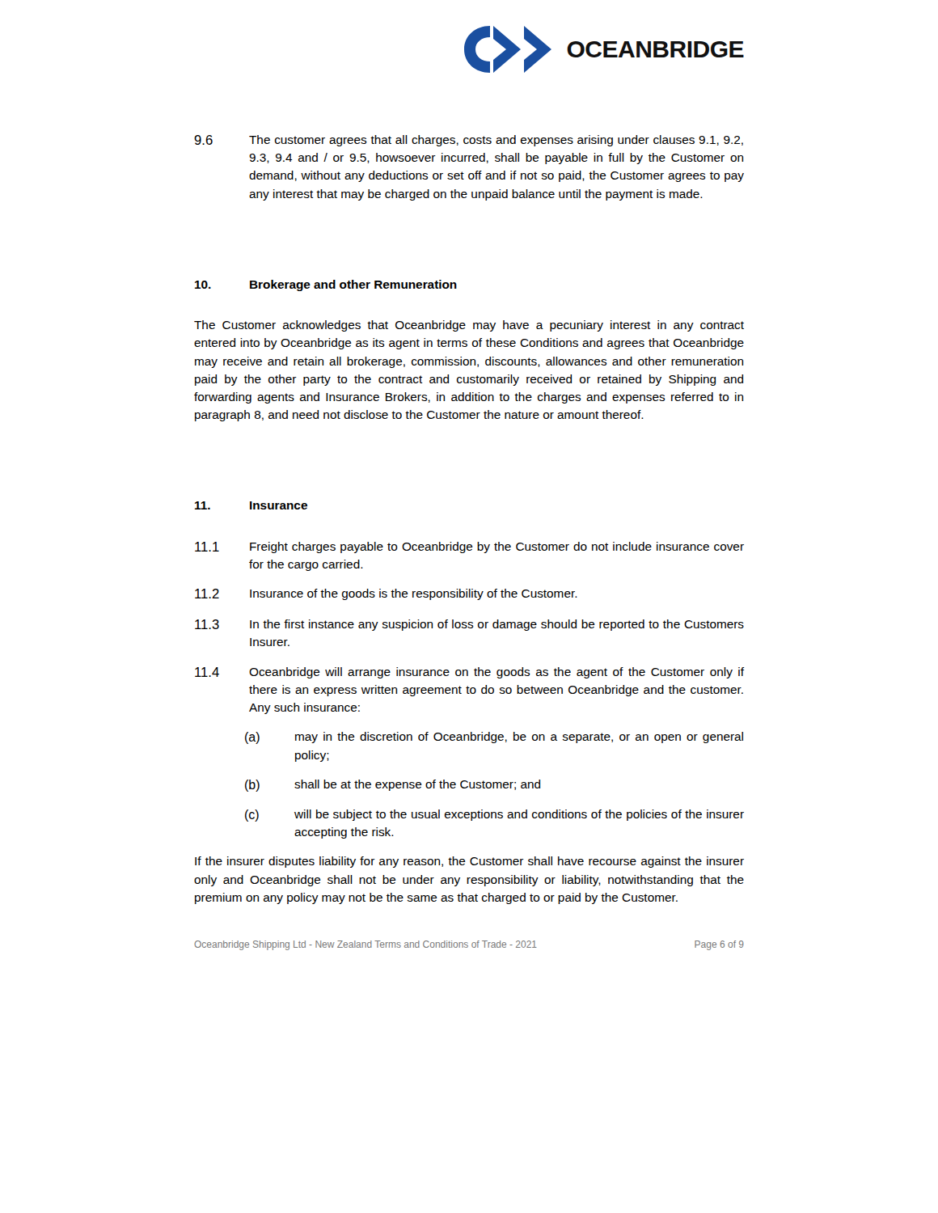OCEANBRIDGE
9.6
The customer agrees that all charges, costs and expenses arising under clauses 9.1, 9.2, 9.3, 9.4 and / or 9.5, howsoever incurred, shall be payable in full by the Customer on demand, without any deductions or set off and if not so paid, the Customer agrees to pay any interest that may be charged on the unpaid balance until the payment is made.
10.
Brokerage and other Remuneration
The Customer acknowledges that Oceanbridge may have a pecuniary interest in any contract entered into by Oceanbridge as its agent in terms of these Conditions and agrees that Oceanbridge may receive and retain all brokerage, commission, discounts, allowances and other remuneration paid by the other party to the contract and customarily received or retained by Shipping and forwarding agents and Insurance Brokers, in addition to the charges and expenses referred to in paragraph 8, and need not disclose to the Customer the nature or amount thereof.
11.
Insurance
11.1
Freight charges payable to Oceanbridge by the Customer do not include insurance cover for the cargo carried.
11.2
Insurance of the goods is the responsibility of the Customer.
11.3
In the first instance any suspicion of loss or damage should be reported to the Customers Insurer.
11.4
Oceanbridge will arrange insurance on the goods as the agent of the Customer only if there is an express written agreement to do so between Oceanbridge and the customer. Any such insurance:
(a)
may in the discretion of Oceanbridge, be on a separate, or an open or general policy;
(b)
shall be at the expense of the Customer; and
(c)
will be subject to the usual exceptions and conditions of the policies of the insurer accepting the risk.
If the insurer disputes liability for any reason, the Customer shall have recourse against the insurer only and Oceanbridge shall not be under any responsibility or liability, notwithstanding that the premium on any policy may not be the same as that charged to or paid by the Customer.
Oceanbridge Shipping Ltd - New Zealand Terms and Conditions of Trade - 2021 Page 6 of 9